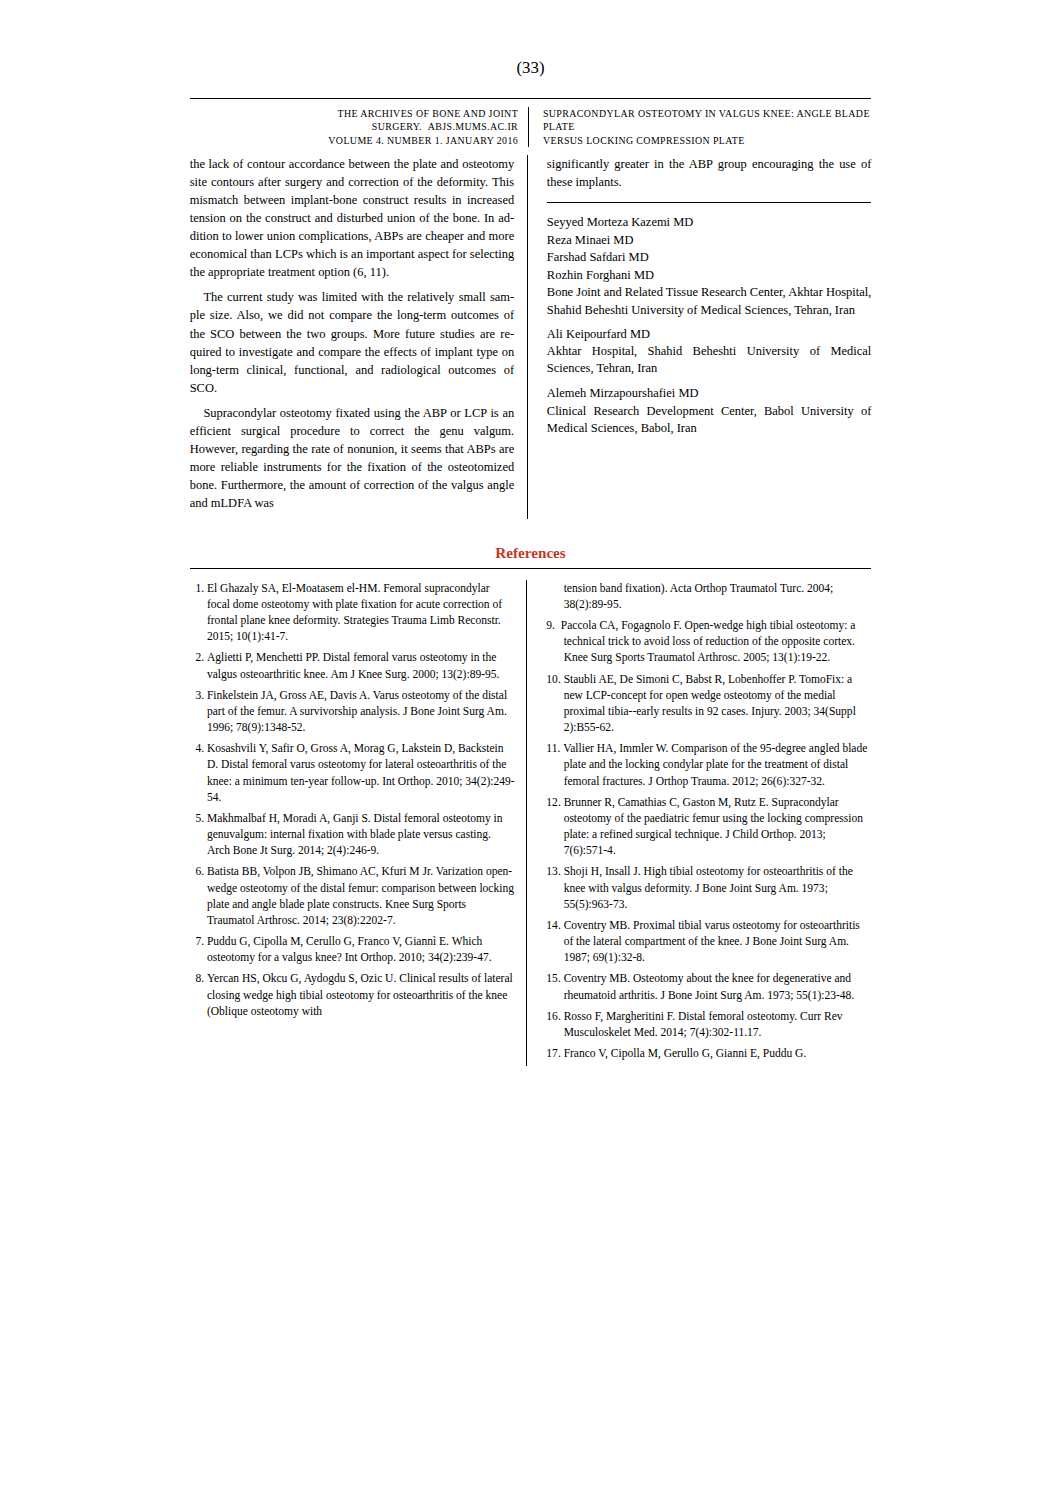(33)
The Archives of Bone and Joint Surgery. ABJS.MUMS.AC.IR
Volume 4. Number 1. January 2016
Supracondylar Osteotomy in Valgus Knee: Angle Blade Plate
versus Locking Compression Plate
the lack of contour accordance between the plate and osteotomy site contours after surgery and correction of the deformity. This mismatch between implant-bone construct results in increased tension on the construct and disturbed union of the bone. In addition to lower union complications, ABPs are cheaper and more economical than LCPs which is an important aspect for selecting the appropriate treatment option (6, 11).
The current study was limited with the relatively small sample size. Also, we did not compare the long-term outcomes of the SCO between the two groups. More future studies are required to investigate and compare the effects of implant type on long-term clinical, functional, and radiological outcomes of SCO.
Supracondylar osteotomy fixated using the ABP or LCP is an efficient surgical procedure to correct the genu valgum. However, regarding the rate of nonunion, it seems that ABPs are more reliable instruments for the fixation of the osteotomized bone. Furthermore, the amount of correction of the valgus angle and mLDFA was
significantly greater in the ABP group encouraging the use of these implants.
Seyyed Morteza Kazemi MD
Reza Minaei MD
Farshad Safdari MD
Rozhin Forghani MD
Bone Joint and Related Tissue Research Center, Akhtar Hospital, Shahid Beheshti University of Medical Sciences, Tehran, Iran
Ali Keipourfard MD
Akhtar Hospital, Shahid Beheshti University of Medical Sciences, Tehran, Iran
Alemeh Mirzapourshafiei MD
Clinical Research Development Center, Babol University of Medical Sciences, Babol, Iran
References
El Ghazaly SA, El-Moatasem el-HM. Femoral supracondylar focal dome osteotomy with plate fixation for acute correction of frontal plane knee deformity. Strategies Trauma Limb Reconstr. 2015; 10(1):41-7.
Aglietti P, Menchetti PP. Distal femoral varus osteotomy in the valgus osteoarthritic knee. Am J Knee Surg. 2000; 13(2):89-95.
Finkelstein JA, Gross AE, Davis A. Varus osteotomy of the distal part of the femur. A survivorship analysis. J Bone Joint Surg Am. 1996; 78(9):1348-52.
Kosashvili Y, Safir O, Gross A, Morag G, Lakstein D, Backstein D. Distal femoral varus osteotomy for lateral osteoarthritis of the knee: a minimum ten-year follow-up. Int Orthop. 2010; 34(2):249-54.
Makhmalbaf H, Moradi A, Ganji S. Distal femoral osteotomy in genuvalgum: internal fixation with blade plate versus casting. Arch Bone Jt Surg. 2014; 2(4):246-9.
Batista BB, Volpon JB, Shimano AC, Kfuri M Jr. Varization open-wedge osteotomy of the distal femur: comparison between locking plate and angle blade plate constructs. Knee Surg Sports Traumatol Arthrosc. 2014; 23(8):2202-7.
Puddu G, Cipolla M, Cerullo G, Franco V, Giannì E. Which osteotomy for a valgus knee? Int Orthop. 2010; 34(2):239-47.
Yercan HS, Okcu G, Aydogdu S, Ozic U. Clinical results of lateral closing wedge high tibial osteotomy for osteoarthritis of the knee (Oblique osteotomy with
tension band fixation). Acta Orthop Traumatol Turc. 2004; 38(2):89-95.
9. Paccola CA, Fogagnolo F. Open-wedge high tibial osteotomy: a technical trick to avoid loss of reduction of the opposite cortex. Knee Surg Sports Traumatol Arthrosc. 2005; 13(1):19-22.
10. Staubli AE, De Simoni C, Babst R, Lobenhoffer P. TomoFix: a new LCP-concept for open wedge osteotomy of the medial proximal tibia--early results in 92 cases. Injury. 2003; 34(Suppl 2):B55-62.
11. Vallier HA, Immler W. Comparison of the 95-degree angled blade plate and the locking condylar plate for the treatment of distal femoral fractures. J Orthop Trauma. 2012; 26(6):327-32.
12. Brunner R, Camathias C, Gaston M, Rutz E. Supracondylar osteotomy of the paediatric femur using the locking compression plate: a refined surgical technique. J Child Orthop. 2013; 7(6):571-4.
13. Shoji H, Insall J. High tibial osteotomy for osteoarthritis of the knee with valgus deformity. J Bone Joint Surg Am. 1973; 55(5):963-73.
14. Coventry MB. Proximal tibial varus osteotomy for osteoarthritis of the lateral compartment of the knee. J Bone Joint Surg Am. 1987; 69(1):32-8.
15. Coventry MB. Osteotomy about the knee for degenerative and rheumatoid arthritis. J Bone Joint Surg Am. 1973; 55(1):23-48.
16. Rosso F, Margheritini F. Distal femoral osteotomy. Curr Rev Musculoskelet Med. 2014; 7(4):302-11.17.
17. Franco V, Cipolla M, Gerullo G, Gianni E, Puddu G.